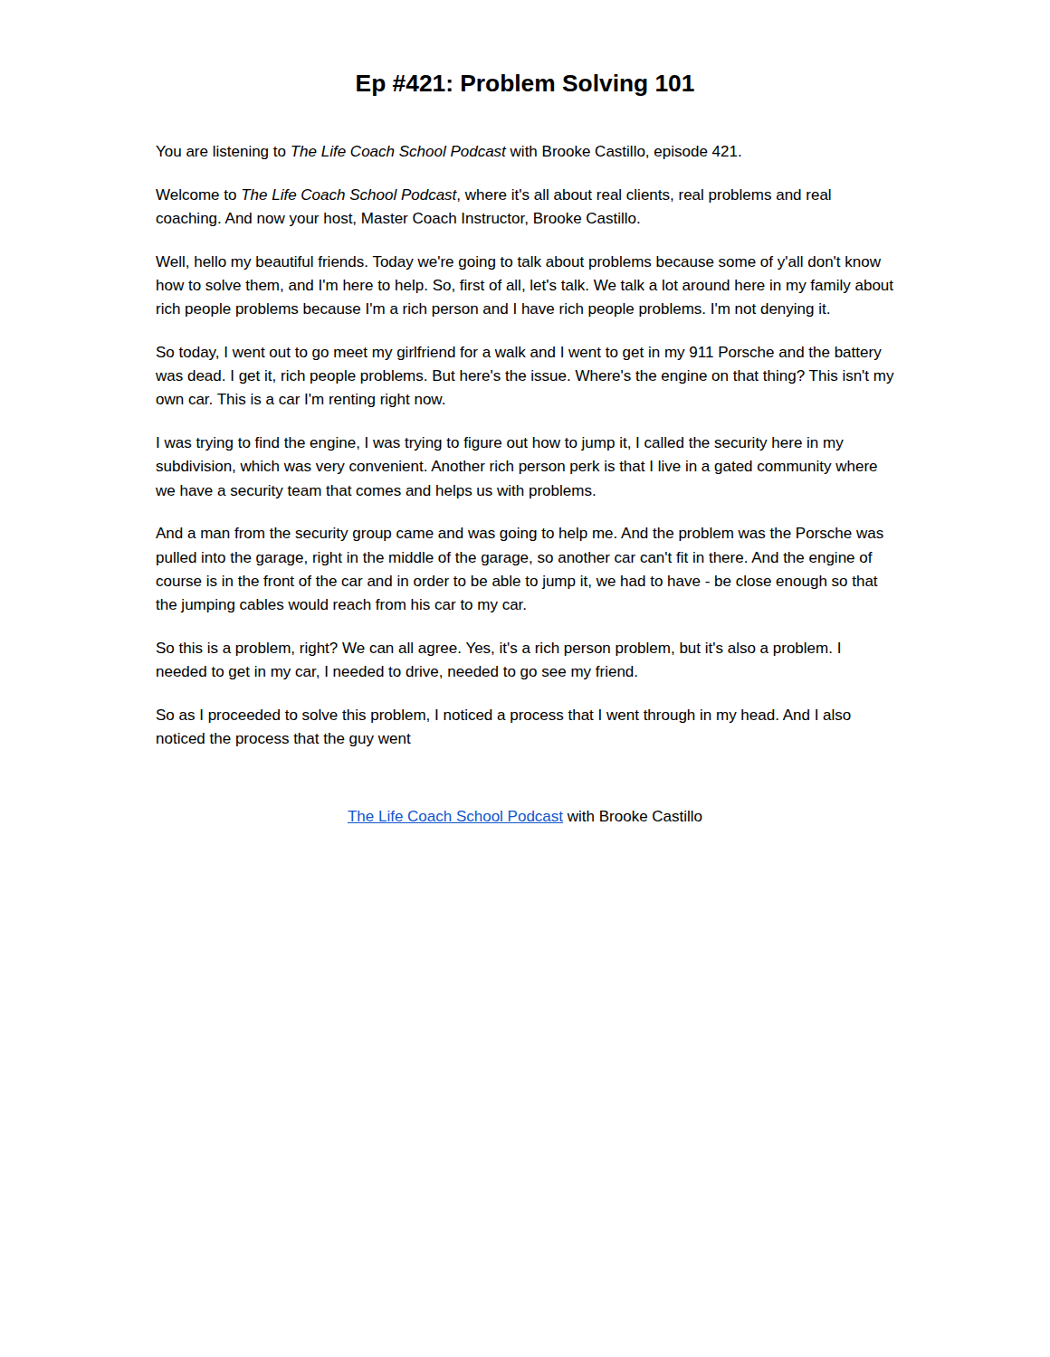Ep #421: Problem Solving 101
You are listening to The Life Coach School Podcast with Brooke Castillo, episode 421.
Welcome to The Life Coach School Podcast, where it's all about real clients, real problems and real coaching. And now your host, Master Coach Instructor, Brooke Castillo.
Well, hello my beautiful friends. Today we're going to talk about problems because some of y'all don't know how to solve them, and I'm here to help. So, first of all, let's talk. We talk a lot around here in my family about rich people problems because I'm a rich person and I have rich people problems. I'm not denying it.
So today, I went out to go meet my girlfriend for a walk and I went to get in my 911 Porsche and the battery was dead. I get it, rich people problems. But here's the issue. Where's the engine on that thing? This isn't my own car. This is a car I'm renting right now.
I was trying to find the engine, I was trying to figure out how to jump it, I called the security here in my subdivision, which was very convenient. Another rich person perk is that I live in a gated community where we have a security team that comes and helps us with problems.
And a man from the security group came and was going to help me. And the problem was the Porsche was pulled into the garage, right in the middle of the garage, so another car can't fit in there. And the engine of course is in the front of the car and in order to be able to jump it, we had to have - be close enough so that the jumping cables would reach from his car to my car.
So this is a problem, right? We can all agree. Yes, it's a rich person problem, but it's also a problem. I needed to get in my car, I needed to drive, needed to go see my friend.
So as I proceeded to solve this problem, I noticed a process that I went through in my head. And I also noticed the process that the guy went
The Life Coach School Podcast with Brooke Castillo